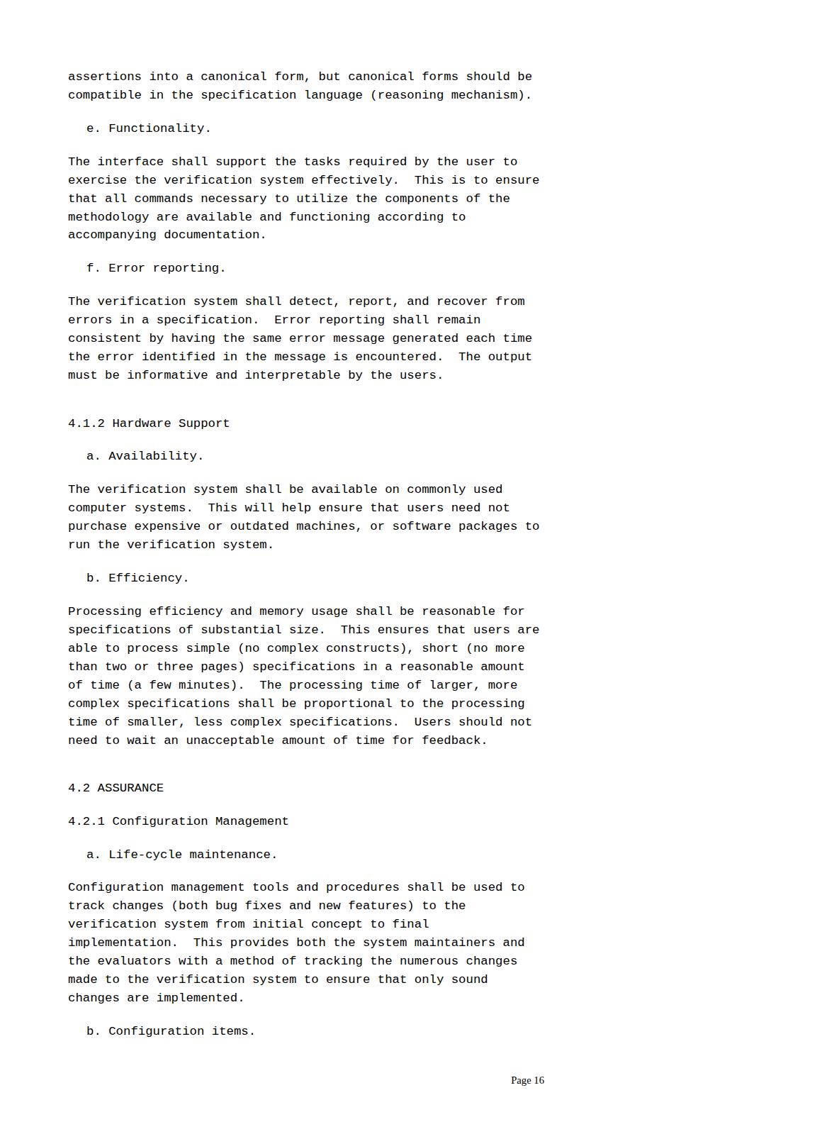assertions into a canonical form, but canonical forms should be compatible in the specification language (reasoning mechanism).
e. Functionality.
The interface shall support the tasks required by the user to exercise the verification system effectively. This is to ensure that all commands necessary to utilize the components of the methodology are available and functioning according to accompanying documentation.
f. Error reporting.
The verification system shall detect, report, and recover from errors in a specification. Error reporting shall remain consistent by having the same error message generated each time the error identified in the message is encountered. The output must be informative and interpretable by the users.
4.1.2 Hardware Support
a. Availability.
The verification system shall be available on commonly used computer systems. This will help ensure that users need not purchase expensive or outdated machines, or software packages to run the verification system.
b. Efficiency.
Processing efficiency and memory usage shall be reasonable for specifications of substantial size. This ensures that users are able to process simple (no complex constructs), short (no more than two or three pages) specifications in a reasonable amount of time (a few minutes). The processing time of larger, more complex specifications shall be proportional to the processing time of smaller, less complex specifications. Users should not need to wait an unacceptable amount of time for feedback.
4.2 ASSURANCE
4.2.1 Configuration Management
a. Life-cycle maintenance.
Configuration management tools and procedures shall be used to track changes (both bug fixes and new features) to the verification system from initial concept to final implementation. This provides both the system maintainers and the evaluators with a method of tracking the numerous changes made to the verification system to ensure that only sound changes are implemented.
b. Configuration items.
Page 16